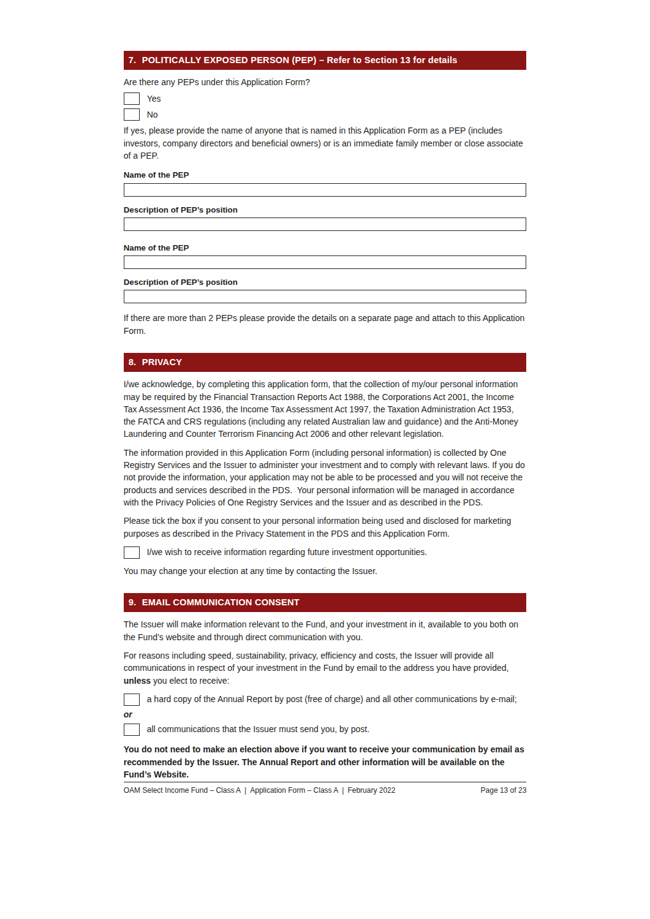7. POLITICALLY EXPOSED PERSON (PEP) – Refer to Section 13 for details
Are there any PEPs under this Application Form?
Yes
No
If yes, please provide the name of anyone that is named in this Application Form as a PEP (includes investors, company directors and beneficial owners) or is an immediate family member or close associate of a PEP.
Name of the PEP
Description of PEP’s position
Name of the PEP
Description of PEP’s position
If there are more than 2 PEPs please provide the details on a separate page and attach to this Application Form.
8. PRIVACY
I/we acknowledge, by completing this application form, that the collection of my/our personal information may be required by the Financial Transaction Reports Act 1988, the Corporations Act 2001, the Income Tax Assessment Act 1936, the Income Tax Assessment Act 1997, the Taxation Administration Act 1953, the FATCA and CRS regulations (including any related Australian law and guidance) and the Anti-Money Laundering and Counter Terrorism Financing Act 2006 and other relevant legislation.
The information provided in this Application Form (including personal information) is collected by One Registry Services and the Issuer to administer your investment and to comply with relevant laws. If you do not provide the information, your application may not be able to be processed and you will not receive the products and services described in the PDS. Your personal information will be managed in accordance with the Privacy Policies of One Registry Services and the Issuer and as described in the PDS.
Please tick the box if you consent to your personal information being used and disclosed for marketing purposes as described in the Privacy Statement in the PDS and this Application Form.
I/we wish to receive information regarding future investment opportunities.
You may change your election at any time by contacting the Issuer.
9. EMAIL COMMUNICATION CONSENT
The Issuer will make information relevant to the Fund, and your investment in it, available to you both on the Fund’s website and through direct communication with you.
For reasons including speed, sustainability, privacy, efficiency and costs, the Issuer will provide all communications in respect of your investment in the Fund by email to the address you have provided, unless you elect to receive:
a hard copy of the Annual Report by post (free of charge) and all other communications by e-mail;
or
all communications that the Issuer must send you, by post.
You do not need to make an election above if you want to receive your communication by email as recommended by the Issuer. The Annual Report and other information will be available on the Fund’s Website.
OAM Select Income Fund – Class A|Application Form – Class A|February 2022
Page 13 of 23